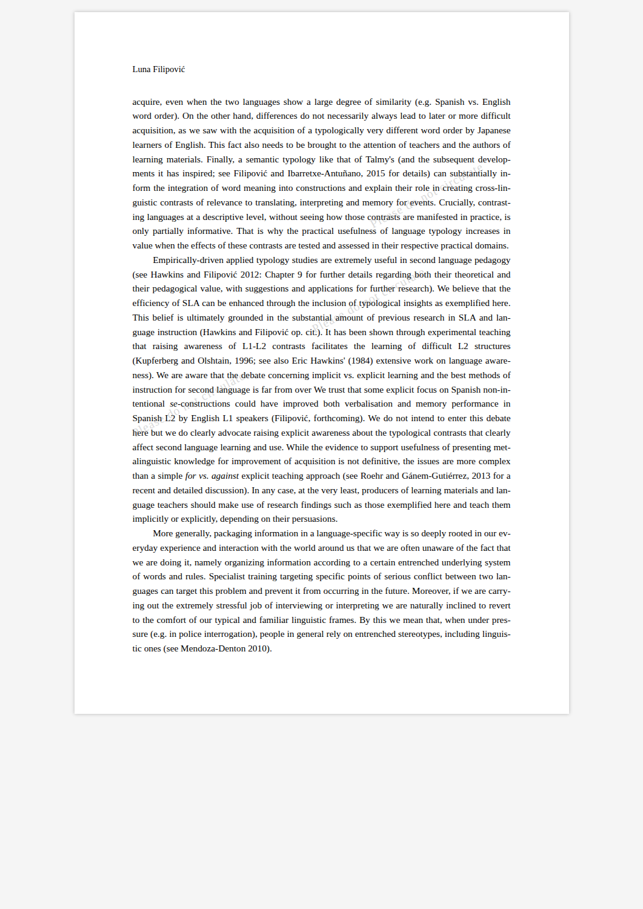Luna Filipović
acquire, even when the two languages show a large degree of similarity (e.g. Spanish vs. English word order). On the other hand, differences do not necessarily always lead to later or more difficult acquisition, as we saw with the acquisition of a typologically very different word order by Japanese learners of English. This fact also needs to be brought to the attention of teachers and the authors of learning materials. Finally, a semantic typology like that of Talmy's (and the subsequent developments it has inspired; see Filipović and Ibarretxe-Antuñano, 2015 for details) can substantially inform the integration of word meaning into constructions and explain their role in creating cross-linguistic contrasts of relevance to translating, interpreting and memory for events. Crucially, contrasting languages at a descriptive level, without seeing how those contrasts are manifested in practice, is only partially informative. That is why the practical usefulness of language typology increases in value when the effects of these contrasts are tested and assessed in their respective practical domains.
Empirically-driven applied typology studies are extremely useful in second language pedagogy (see Hawkins and Filipović 2012: Chapter 9 for further details regarding both their theoretical and their pedagogical value, with suggestions and applications for further research). We believe that the efficiency of SLA can be enhanced through the inclusion of typological insights as exemplified here. This belief is ultimately grounded in the substantial amount of previous research in SLA and language instruction (Hawkins and Filipović op. cit.). It has been shown through experimental teaching that raising awareness of L1-L2 contrasts facilitates the learning of difficult L2 structures (Kupferberg and Olshtain, 1996; see also Eric Hawkins' (1984) extensive work on language awareness). We are aware that the debate concerning implicit vs. explicit learning and the best methods of instruction for second language is far from over We trust that some explicit focus on Spanish non-intentional se-constructions could have improved both verbalisation and memory performance in Spanish L2 by English L1 speakers (Filipović, forthcoming). We do not intend to enter this debate here but we do clearly advocate raising explicit awareness about the typological contrasts that clearly affect second language learning and use. While the evidence to support usefulness of presenting metalinguistic knowledge for improvement of acquisition is not definitive, the issues are more complex than a simple for vs. against explicit teaching approach (see Roehr and Gánem-Gutiérrez, 2013 for a recent and detailed discussion). In any case, at the very least, producers of learning materials and language teachers should make use of research findings such as those exemplified here and teach them implicitly or explicitly, depending on their persuasions.
More generally, packaging information in a language-specific way is so deeply rooted in our everyday experience and interaction with the world around us that we are often unaware of the fact that we are doing it, namely organizing information according to a certain entrenched underlying system of words and rules. Specialist training targeting specific points of serious conflict between two languages can target this problem and prevent it from occurring in the future. Moreover, if we are carrying out the extremely stressful job of interviewing or interpreting we are naturally inclined to revert to the comfort of our typical and familiar linguistic frames. By this we mean that, when under pressure (e.g. in police interrogation), people in general rely on entrenched stereotypes, including linguistic ones (see Mendoza-Denton 2010).
Please do not circulate
Please do not circulate
Please do not circulate